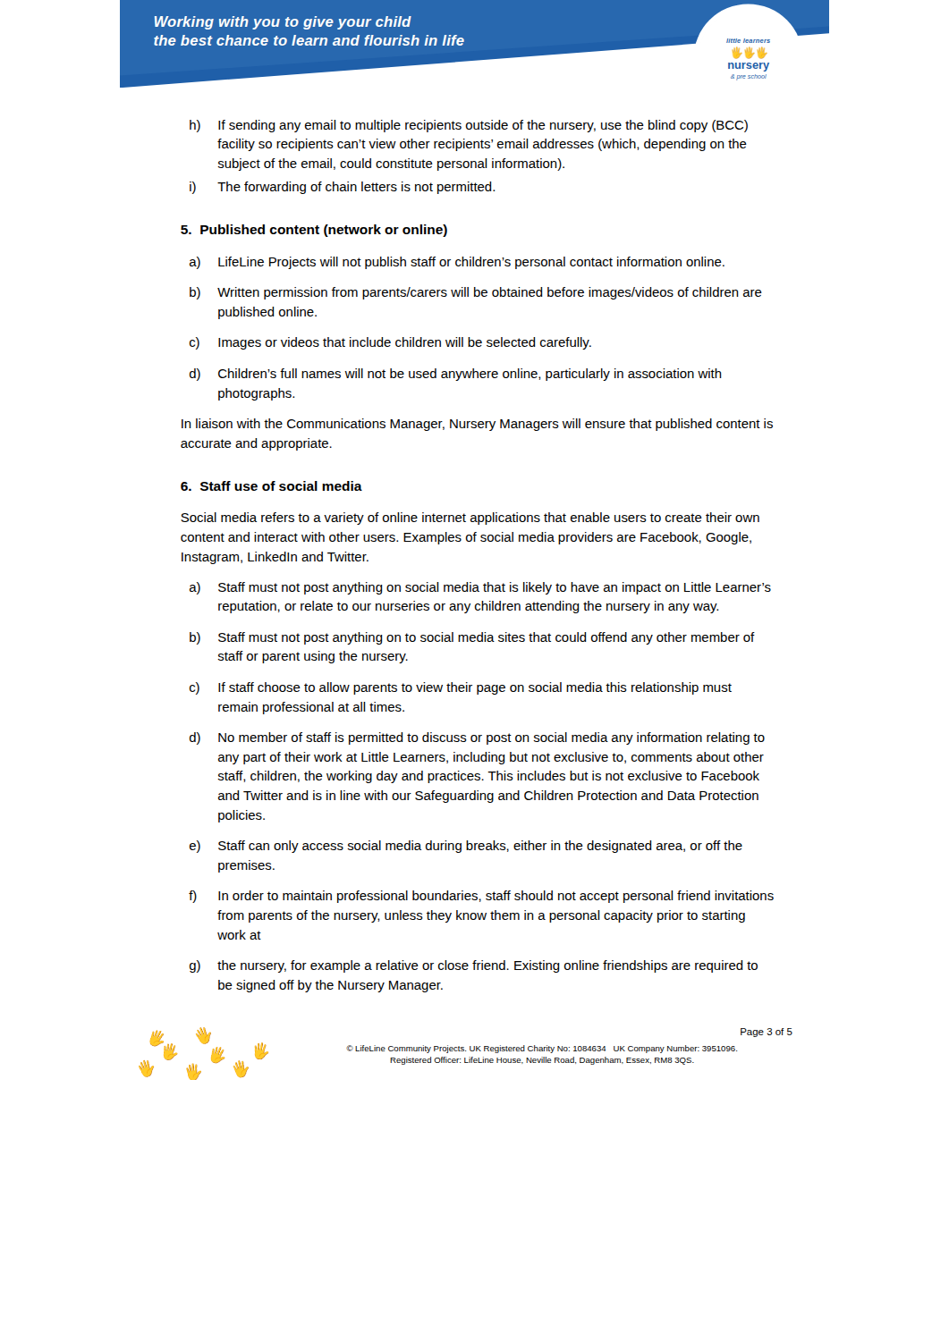Working with you to give your child
the best chance to learn and flourish in life
little learners
🖐️🖐️🖐️
nursery
& pre school
If sending any email to multiple recipients outside of the nursery, use the blind copy (BCC) facility so recipients can’t view other recipients’ email addresses (which, depending on the subject of the email, could constitute personal information).
The forwarding of chain letters is not permitted.
5. Published content (network or online)
LifeLine Projects will not publish staff or children’s personal contact information online.
Written permission from parents/carers will be obtained before images/videos of children are published online.
Images or videos that include children will be selected carefully.
Children’s full names will not be used anywhere online, particularly in association with photographs.
In liaison with the Communications Manager, Nursery Managers will ensure that published content is accurate and appropriate.
6. Staff use of social media
Social media refers to a variety of online internet applications that enable users to create their own content and interact with other users. Examples of social media providers are Facebook, Google, Instagram, LinkedIn and Twitter.
Staff must not post anything on social media that is likely to have an impact on Little Learner’s reputation, or relate to our nurseries or any children attending the nursery in any way.
Staff must not post anything on to social media sites that could offend any other member of staff or parent using the nursery.
If staff choose to allow parents to view their page on social media this relationship must remain professional at all times.
No member of staff is permitted to discuss or post on social media any information relating to any part of their work at Little Learners, including but not exclusive to, comments about other staff, children, the working day and practices. This includes but is not exclusive to Facebook and Twitter and is in line with our Safeguarding and Children Protection and Data Protection policies.
Staff can only access social media during breaks, either in the designated area, or off the premises.
In order to maintain professional boundaries, staff should not accept personal friend invitations from parents of the nursery, unless they know them in a personal capacity prior to starting work at
the nursery, for example a relative or close friend. Existing online friendships are required to be signed off by the Nursery Manager.
🖐️ 🖐️ 🖐️ 🖐️ 🖐️ 🖐️ 🖐️ 🖐️
Page 3 of 5
© LifeLine Community Projects. UK Registered Charity No: 1084634 UK Company Number: 3951096.
Registered Officer: LifeLine House, Neville Road, Dagenham, Essex, RM8 3QS.